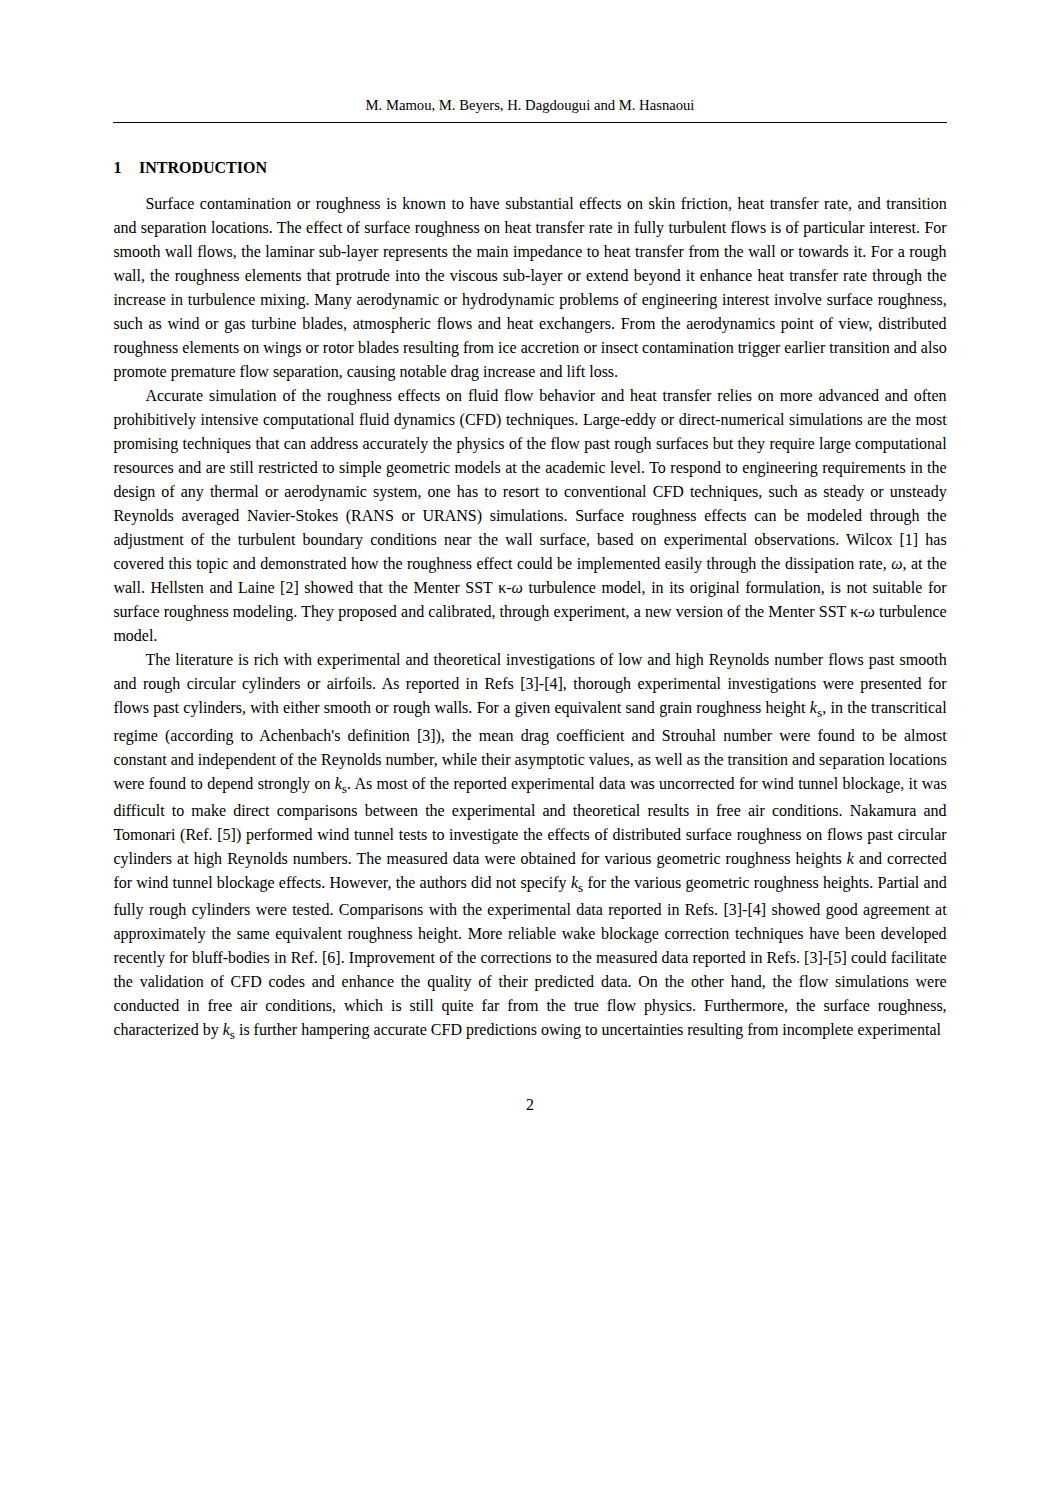M. Mamou, M. Beyers, H. Dagdougui and M. Hasnaoui
1 Introduction
Surface contamination or roughness is known to have substantial effects on skin friction, heat transfer rate, and transition and separation locations. The effect of surface roughness on heat transfer rate in fully turbulent flows is of particular interest. For smooth wall flows, the laminar sub-layer represents the main impedance to heat transfer from the wall or towards it. For a rough wall, the roughness elements that protrude into the viscous sub-layer or extend beyond it enhance heat transfer rate through the increase in turbulence mixing. Many aerodynamic or hydrodynamic problems of engineering interest involve surface roughness, such as wind or gas turbine blades, atmospheric flows and heat exchangers. From the aerodynamics point of view, distributed roughness elements on wings or rotor blades resulting from ice accretion or insect contamination trigger earlier transition and also promote premature flow separation, causing notable drag increase and lift loss.
Accurate simulation of the roughness effects on fluid flow behavior and heat transfer relies on more advanced and often prohibitively intensive computational fluid dynamics (CFD) techniques. Large-eddy or direct-numerical simulations are the most promising techniques that can address accurately the physics of the flow past rough surfaces but they require large computational resources and are still restricted to simple geometric models at the academic level. To respond to engineering requirements in the design of any thermal or aerodynamic system, one has to resort to conventional CFD techniques, such as steady or unsteady Reynolds averaged Navier-Stokes (RANS or URANS) simulations. Surface roughness effects can be modeled through the adjustment of the turbulent boundary conditions near the wall surface, based on experimental observations. Wilcox [1] has covered this topic and demonstrated how the roughness effect could be implemented easily through the dissipation rate, ω, at the wall. Hellsten and Laine [2] showed that the Menter SST κ-ω turbulence model, in its original formulation, is not suitable for surface roughness modeling. They proposed and calibrated, through experiment, a new version of the Menter SST κ-ω turbulence model.
The literature is rich with experimental and theoretical investigations of low and high Reynolds number flows past smooth and rough circular cylinders or airfoils. As reported in Refs [3]-[4], thorough experimental investigations were presented for flows past cylinders, with either smooth or rough walls. For a given equivalent sand grain roughness height ks, in the transcritical regime (according to Achenbach's definition [3]), the mean drag coefficient and Strouhal number were found to be almost constant and independent of the Reynolds number, while their asymptotic values, as well as the transition and separation locations were found to depend strongly on ks. As most of the reported experimental data was uncorrected for wind tunnel blockage, it was difficult to make direct comparisons between the experimental and theoretical results in free air conditions. Nakamura and Tomonari (Ref. [5]) performed wind tunnel tests to investigate the effects of distributed surface roughness on flows past circular cylinders at high Reynolds numbers. The measured data were obtained for various geometric roughness heights k and corrected for wind tunnel blockage effects. However, the authors did not specify ks for the various geometric roughness heights. Partial and fully rough cylinders were tested. Comparisons with the experimental data reported in Refs. [3]-[4] showed good agreement at approximately the same equivalent roughness height. More reliable wake blockage correction techniques have been developed recently for bluff-bodies in Ref. [6]. Improvement of the corrections to the measured data reported in Refs. [3]-[5] could facilitate the validation of CFD codes and enhance the quality of their predicted data. On the other hand, the flow simulations were conducted in free air conditions, which is still quite far from the true flow physics. Furthermore, the surface roughness, characterized by ks is further hampering accurate CFD predictions owing to uncertainties resulting from incomplete experimental
2